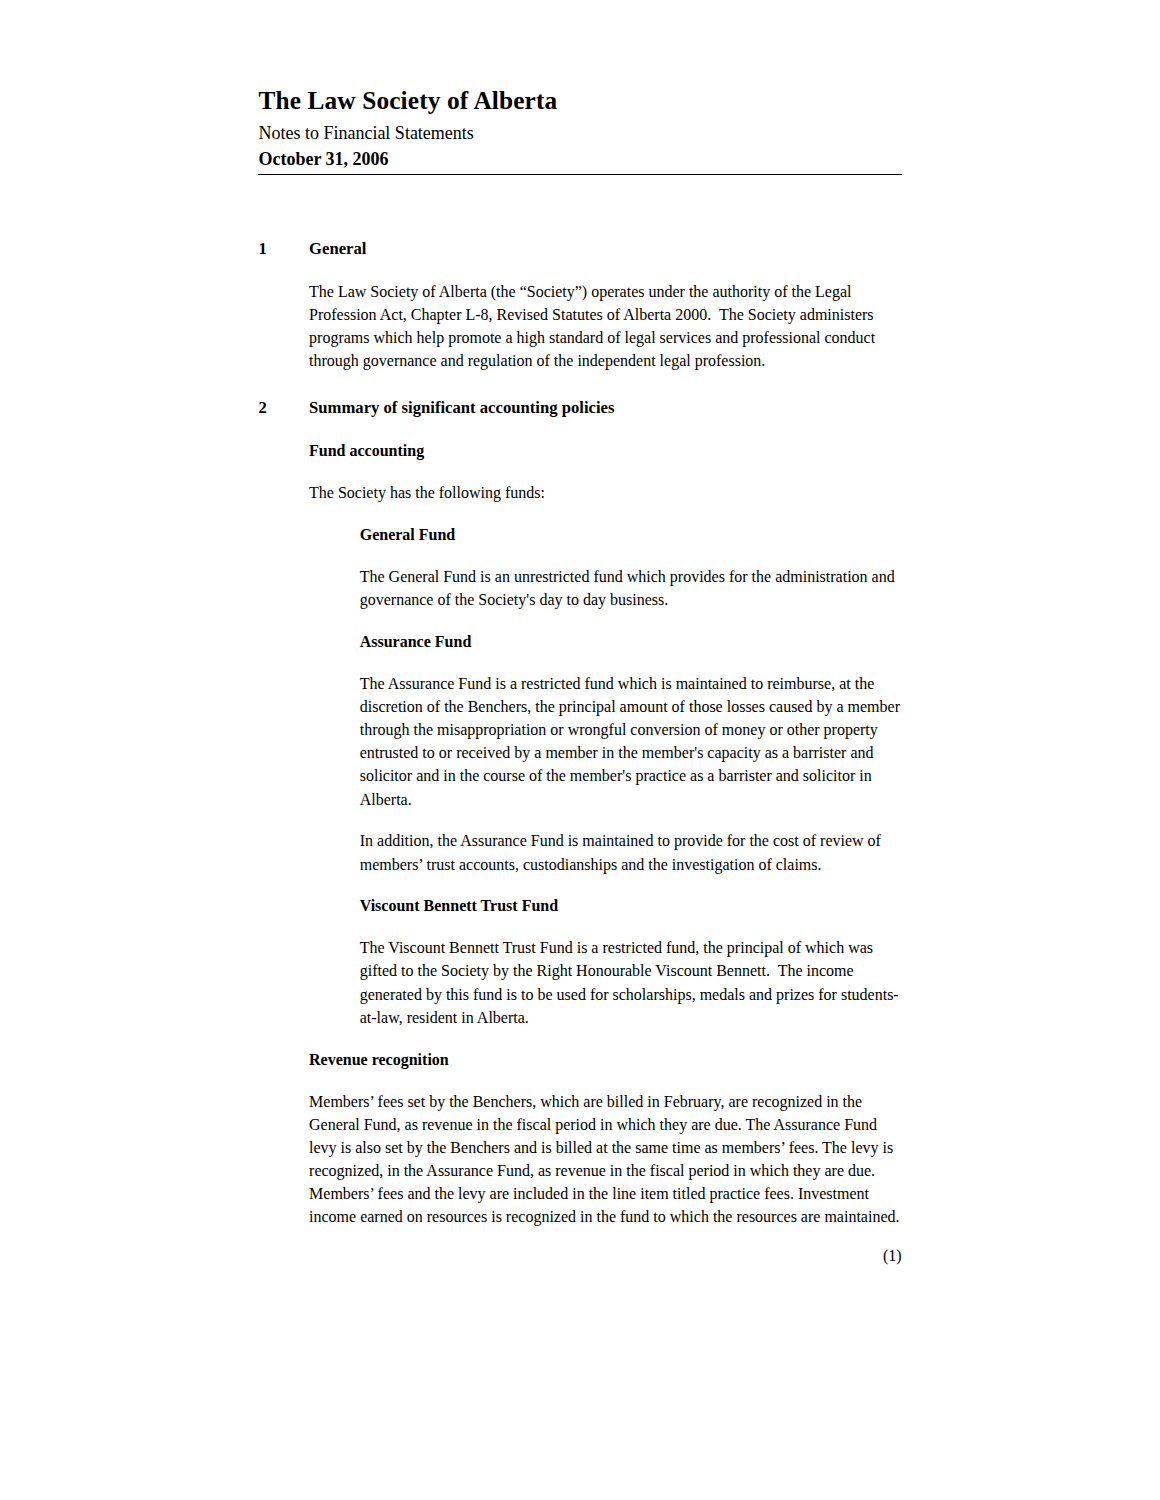The Law Society of Alberta
Notes to Financial Statements
October 31, 2006
1
General
The Law Society of Alberta (the “Society”) operates under the authority of the Legal Profession Act, Chapter L-8, Revised Statutes of Alberta 2000. The Society administers programs which help promote a high standard of legal services and professional conduct through governance and regulation of the independent legal profession.
2
Summary of significant accounting policies
Fund accounting
The Society has the following funds:
General Fund
The General Fund is an unrestricted fund which provides for the administration and governance of the Society's day to day business.
Assurance Fund
The Assurance Fund is a restricted fund which is maintained to reimburse, at the discretion of the Benchers, the principal amount of those losses caused by a member through the misappropriation or wrongful conversion of money or other property entrusted to or received by a member in the member's capacity as a barrister and solicitor and in the course of the member's practice as a barrister and solicitor in Alberta.
In addition, the Assurance Fund is maintained to provide for the cost of review of members’ trust accounts, custodianships and the investigation of claims.
Viscount Bennett Trust Fund
The Viscount Bennett Trust Fund is a restricted fund, the principal of which was gifted to the Society by the Right Honourable Viscount Bennett. The income generated by this fund is to be used for scholarships, medals and prizes for students-at-law, resident in Alberta.
Revenue recognition
Members’ fees set by the Benchers, which are billed in February, are recognized in the General Fund, as revenue in the fiscal period in which they are due. The Assurance Fund levy is also set by the Benchers and is billed at the same time as members’ fees. The levy is recognized, in the Assurance Fund, as revenue in the fiscal period in which they are due. Members’ fees and the levy are included in the line item titled practice fees. Investment income earned on resources is recognized in the fund to which the resources are maintained.
(1)